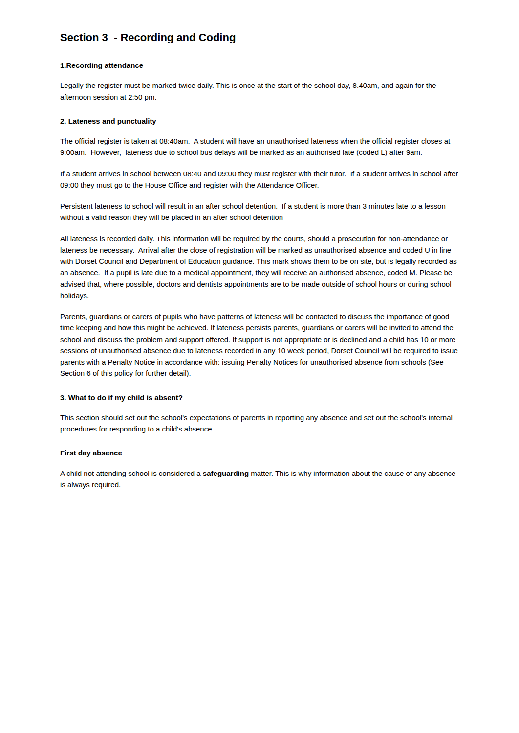Section 3 - Recording and Coding
1.Recording attendance
Legally the register must be marked twice daily. This is once at the start of the school day, 8.40am, and again for the afternoon session at 2:50 pm.
2. Lateness and punctuality
The official register is taken at 08:40am. A student will have an unauthorised lateness when the official register closes at 9:00am. However, lateness due to school bus delays will be marked as an authorised late (coded L) after 9am.
If a student arrives in school between 08:40 and 09:00 they must register with their tutor. If a student arrives in school after 09:00 they must go to the House Office and register with the Attendance Officer.
Persistent lateness to school will result in an after school detention. If a student is more than 3 minutes late to a lesson without a valid reason they will be placed in an after school detention
All lateness is recorded daily. This information will be required by the courts, should a prosecution for non-attendance or lateness be necessary. Arrival after the close of registration will be marked as unauthorised absence and coded U in line with Dorset Council and Department of Education guidance. This mark shows them to be on site, but is legally recorded as an absence. If a pupil is late due to a medical appointment, they will receive an authorised absence, coded M. Please be advised that, where possible, doctors and dentists appointments are to be made outside of school hours or during school holidays.
Parents, guardians or carers of pupils who have patterns of lateness will be contacted to discuss the importance of good time keeping and how this might be achieved. If lateness persists parents, guardians or carers will be invited to attend the school and discuss the problem and support offered. If support is not appropriate or is declined and a child has 10 or more sessions of unauthorised absence due to lateness recorded in any 10 week period, Dorset Council will be required to issue parents with a Penalty Notice in accordance with: issuing Penalty Notices for unauthorised absence from schools (See Section 6 of this policy for further detail).
3. What to do if my child is absent?
This section should set out the school's expectations of parents in reporting any absence and set out the school's internal procedures for responding to a child's absence.
First day absence
A child not attending school is considered a safeguarding matter. This is why information about the cause of any absence is always required.